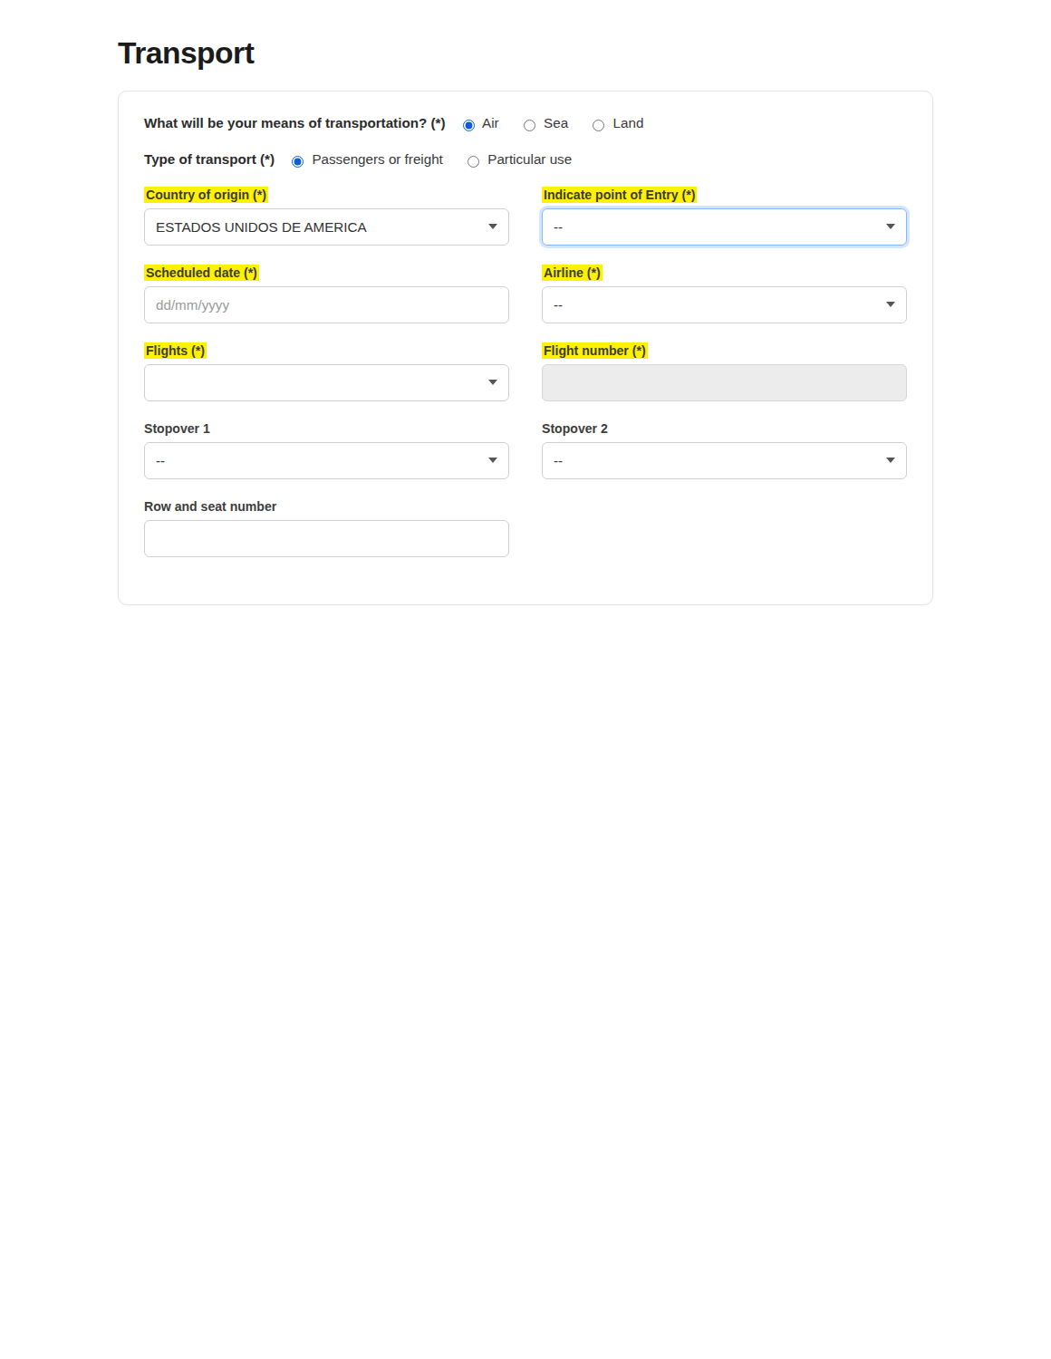Transport
What will be your means of transportation? (*) Air Sea Land
Type of transport (*) Passengers or freight Particular use
Country of origin (*) ESTADOS UNIDOS DE AMERICA
Indicate point of Entry (*) --
Scheduled date (*)
Airline (*) --
Flights (*)
Flight number (*)
Stopover 1 --
Stopover 2 --
Row and seat number